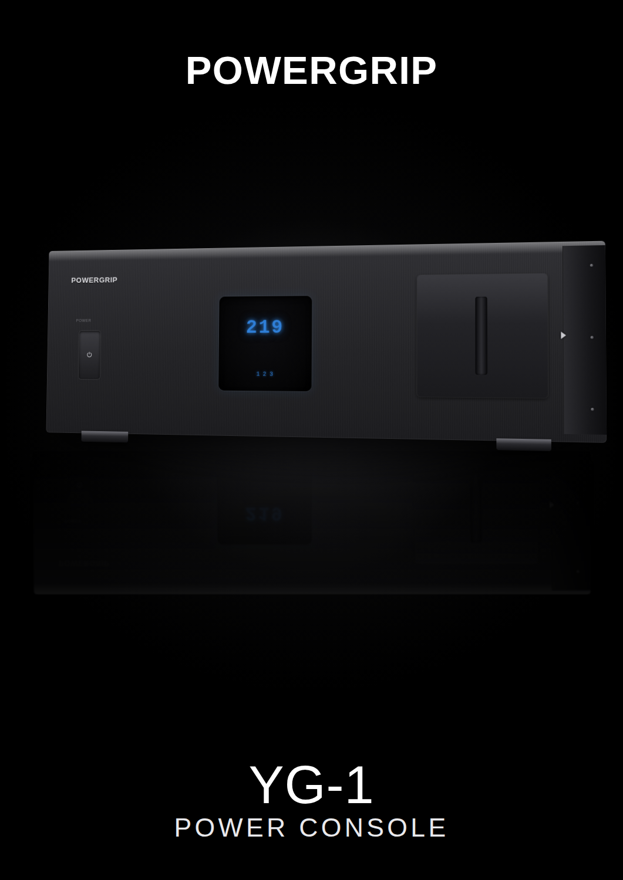POWERGRIP
POWERGRIP POWER
⏻
219
123
POWERGRIP POWER
⏻
219
123
YG-1
Power Console